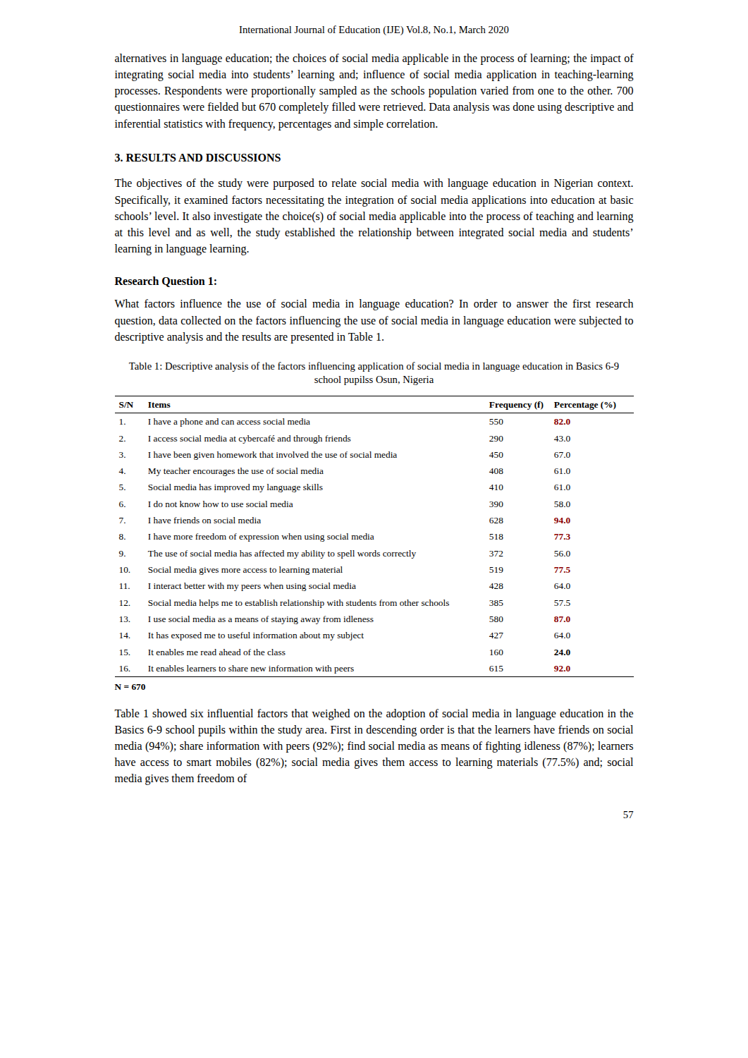International Journal of Education (IJE) Vol.8, No.1, March 2020
alternatives in language education; the choices of social media applicable in the process of learning; the impact of integrating social media into students’ learning and; influence of social media application in teaching-learning processes. Respondents were proportionally sampled as the schools population varied from one to the other. 700 questionnaires were fielded but 670 completely filled were retrieved. Data analysis was done using descriptive and inferential statistics with frequency, percentages and simple correlation.
3. Results And Discussions
The objectives of the study were purposed to relate social media with language education in Nigerian context. Specifically, it examined factors necessitating the integration of social media applications into education at basic schools’ level. It also investigate the choice(s) of social media applicable into the process of teaching and learning at this level and as well, the study established the relationship between integrated social media and students’ learning in language learning.
Research Question 1:
What factors influence the use of social media in language education? In order to answer the first research question, data collected on the factors influencing the use of social media in language education were subjected to descriptive analysis and the results are presented in Table 1.
Table 1: Descriptive analysis of the factors influencing application of social media in language education in Basics 6-9 school pupilss Osun, Nigeria
| S/N | Items | Frequency (f) | Percentage (%) |
| --- | --- | --- | --- |
| 1. | I have a phone and can access social media | 550 | 82.0 |
| 2. | I access social media at cybercafé and through friends | 290 | 43.0 |
| 3. | I have been given homework that involved the use of social media | 450 | 67.0 |
| 4. | My teacher encourages the use of social media | 408 | 61.0 |
| 5. | Social media has improved my language skills | 410 | 61.0 |
| 6. | I do not know how to use social media | 390 | 58.0 |
| 7. | I have friends on social media | 628 | 94.0 |
| 8. | I have more freedom of expression when using social media | 518 | 77.3 |
| 9. | The use of social media has affected my ability to spell words correctly | 372 | 56.0 |
| 10. | Social media gives more access to learning material | 519 | 77.5 |
| 11. | I interact better with my peers when using social media | 428 | 64.0 |
| 12. | Social media helps me to establish relationship with students from other schools | 385 | 57.5 |
| 13. | I use social media as a means of staying away from idleness | 580 | 87.0 |
| 14. | It has exposed me to useful information about my subject | 427 | 64.0 |
| 15. | It enables me read ahead of the class | 160 | 24.0 |
| 16. | It enables learners to share new information with peers | 615 | 92.0 |
N = 670
Table 1 showed six influential factors that weighed on the adoption of social media in language education in the Basics 6-9 school pupils within the study area. First in descending order is that the learners have friends on social media (94%); share information with peers (92%); find social media as means of fighting idleness (87%); learners have access to smart mobiles (82%); social media gives them access to learning materials (77.5%) and; social media gives them freedom of
57